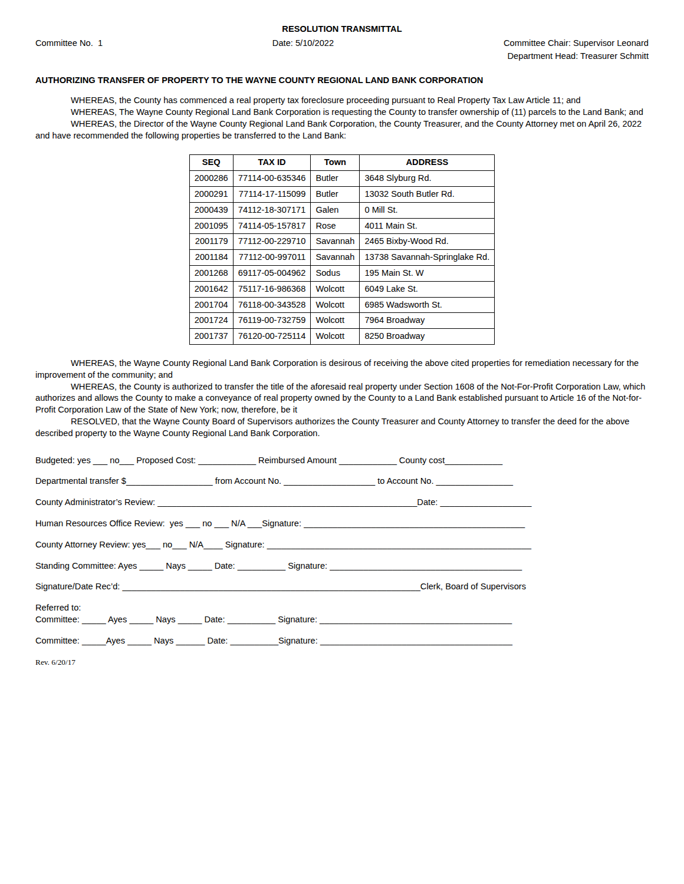RESOLUTION TRANSMITTAL
Committee No. 1
Date: 5/10/2022
Committee Chair: Supervisor Leonard
Department Head: Treasurer Schmitt
AUTHORIZING TRANSFER OF PROPERTY TO THE WAYNE COUNTY REGIONAL LAND BANK CORPORATION
WHEREAS, the County has commenced a real property tax foreclosure proceeding pursuant to Real Property Tax Law Article 11; and
WHEREAS, The Wayne County Regional Land Bank Corporation is requesting the County to transfer ownership of (11) parcels to the Land Bank; and
WHEREAS, the Director of the Wayne County Regional Land Bank Corporation, the County Treasurer, and the County Attorney met on April 26, 2022 and have recommended the following properties be transferred to the Land Bank:
| SEQ | TAX ID | Town | ADDRESS |
| --- | --- | --- | --- |
| 2000286 | 77114-00-635346 | Butler | 3648 Slyburg Rd. |
| 2000291 | 77114-17-115099 | Butler | 13032 South Butler Rd. |
| 2000439 | 74112-18-307171 | Galen | 0 Mill St. |
| 2001095 | 74114-05-157817 | Rose | 4011 Main St. |
| 2001179 | 77112-00-229710 | Savannah | 2465 Bixby-Wood Rd. |
| 2001184 | 77112-00-997011 | Savannah | 13738 Savannah-Springlake Rd. |
| 2001268 | 69117-05-004962 | Sodus | 195 Main St. W |
| 2001642 | 75117-16-986368 | Wolcott | 6049 Lake St. |
| 2001704 | 76118-00-343528 | Wolcott | 6985 Wadsworth St. |
| 2001724 | 76119-00-732759 | Wolcott | 7964 Broadway |
| 2001737 | 76120-00-725114 | Wolcott | 8250 Broadway |
WHEREAS, the Wayne County Regional Land Bank Corporation is desirous of receiving the above cited properties for remediation necessary for the improvement of the community; and
WHEREAS, the County is authorized to transfer the title of the aforesaid real property under Section 1608 of the Not-For-Profit Corporation Law, which authorizes and allows the County to make a conveyance of real property owned by the County to a Land Bank established pursuant to Article 16 of the Not-for-Profit Corporation Law of the State of New York; now, therefore, be it
RESOLVED, that the Wayne County Board of Supervisors authorizes the County Treasurer and County Attorney to transfer the deed for the above described property to the Wayne County Regional Land Bank Corporation.
Budgeted: yes ___ no___ Proposed Cost: ____________ Reimbursed Amount ____________ County cost____________
Departmental transfer $__________________ from Account No. ___________________ to Account No. ________________
County Administrator’s Review: ______________________________________________________Date: ___________________
Human Resources Office Review: yes ___ no ___ N/A ___Signature: ______________________________________________
County Attorney Review: yes___ no___ N/A____ Signature: _______________________________________________________
Standing Committee: Ayes _____ Nays _____ Date: __________ Signature: ________________________________________
Signature/Date Rec’d: ______________________________________________________________Clerk, Board of Supervisors
Referred to:
Committee: _____ Ayes _____ Nays _____ Date: __________ Signature: ________________________________________
Committee: _____Ayes _____ Nays ______ Date: __________Signature: ________________________________________
Rev. 6/20/17